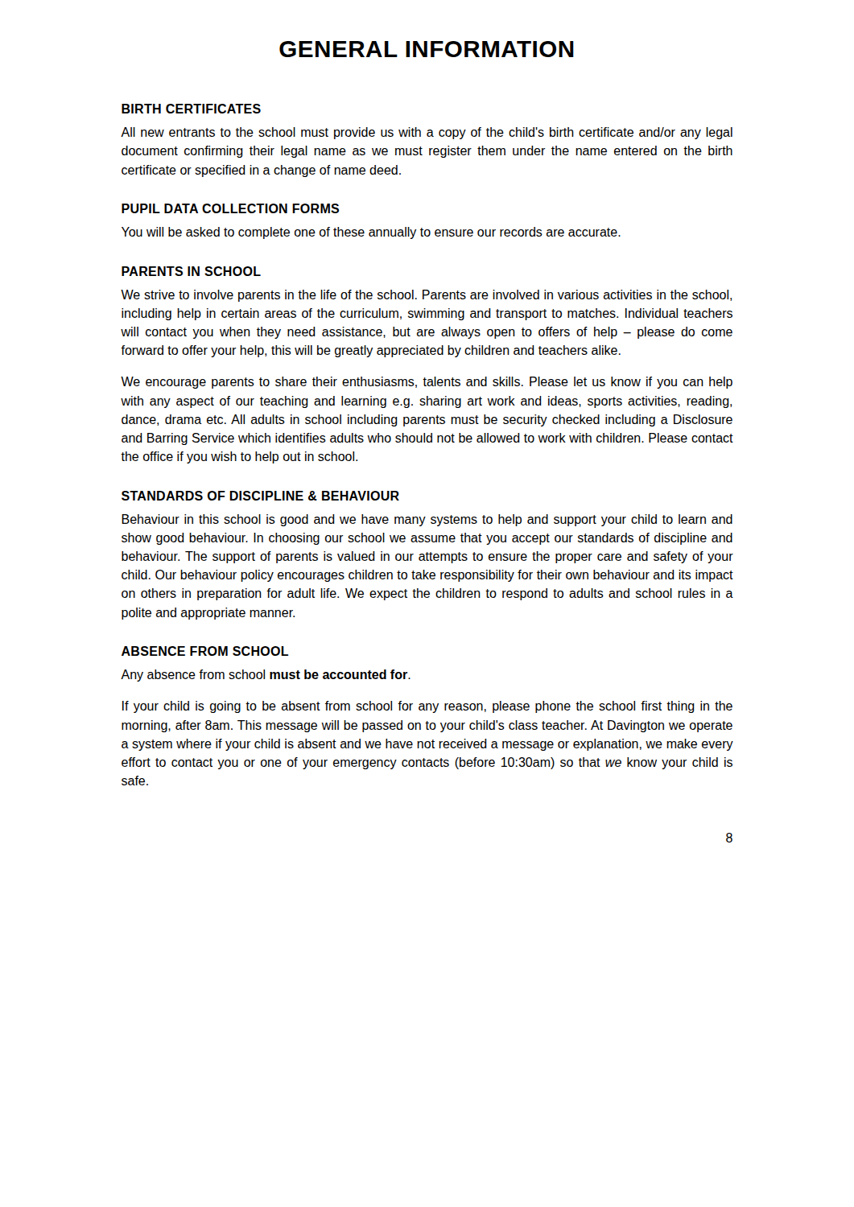GENERAL INFORMATION
Birth Certificates
All new entrants to the school must provide us with a copy of the child's birth certificate and/or any legal document confirming their legal name as we must register them under the name entered on the birth certificate or specified in a change of name deed.
Pupil Data Collection Forms
You will be asked to complete one of these annually to ensure our records are accurate.
Parents in School
We strive to involve parents in the life of the school. Parents are involved in various activities in the school, including help in certain areas of the curriculum, swimming and transport to matches. Individual teachers will contact you when they need assistance, but are always open to offers of help – please do come forward to offer your help, this will be greatly appreciated by children and teachers alike.
We encourage parents to share their enthusiasms, talents and skills. Please let us know if you can help with any aspect of our teaching and learning e.g. sharing art work and ideas, sports activities, reading, dance, drama etc. All adults in school including parents must be security checked including a Disclosure and Barring Service which identifies adults who should not be allowed to work with children. Please contact the office if you wish to help out in school.
Standards of Discipline & Behaviour
Behaviour in this school is good and we have many systems to help and support your child to learn and show good behaviour. In choosing our school we assume that you accept our standards of discipline and behaviour. The support of parents is valued in our attempts to ensure the proper care and safety of your child. Our behaviour policy encourages children to take responsibility for their own behaviour and its impact on others in preparation for adult life. We expect the children to respond to adults and school rules in a polite and appropriate manner.
Absence from School
Any absence from school must be accounted for.
If your child is going to be absent from school for any reason, please phone the school first thing in the morning, after 8am. This message will be passed on to your child's class teacher. At Davington we operate a system where if your child is absent and we have not received a message or explanation, we make every effort to contact you or one of your emergency contacts (before 10:30am) so that we know your child is safe.
8